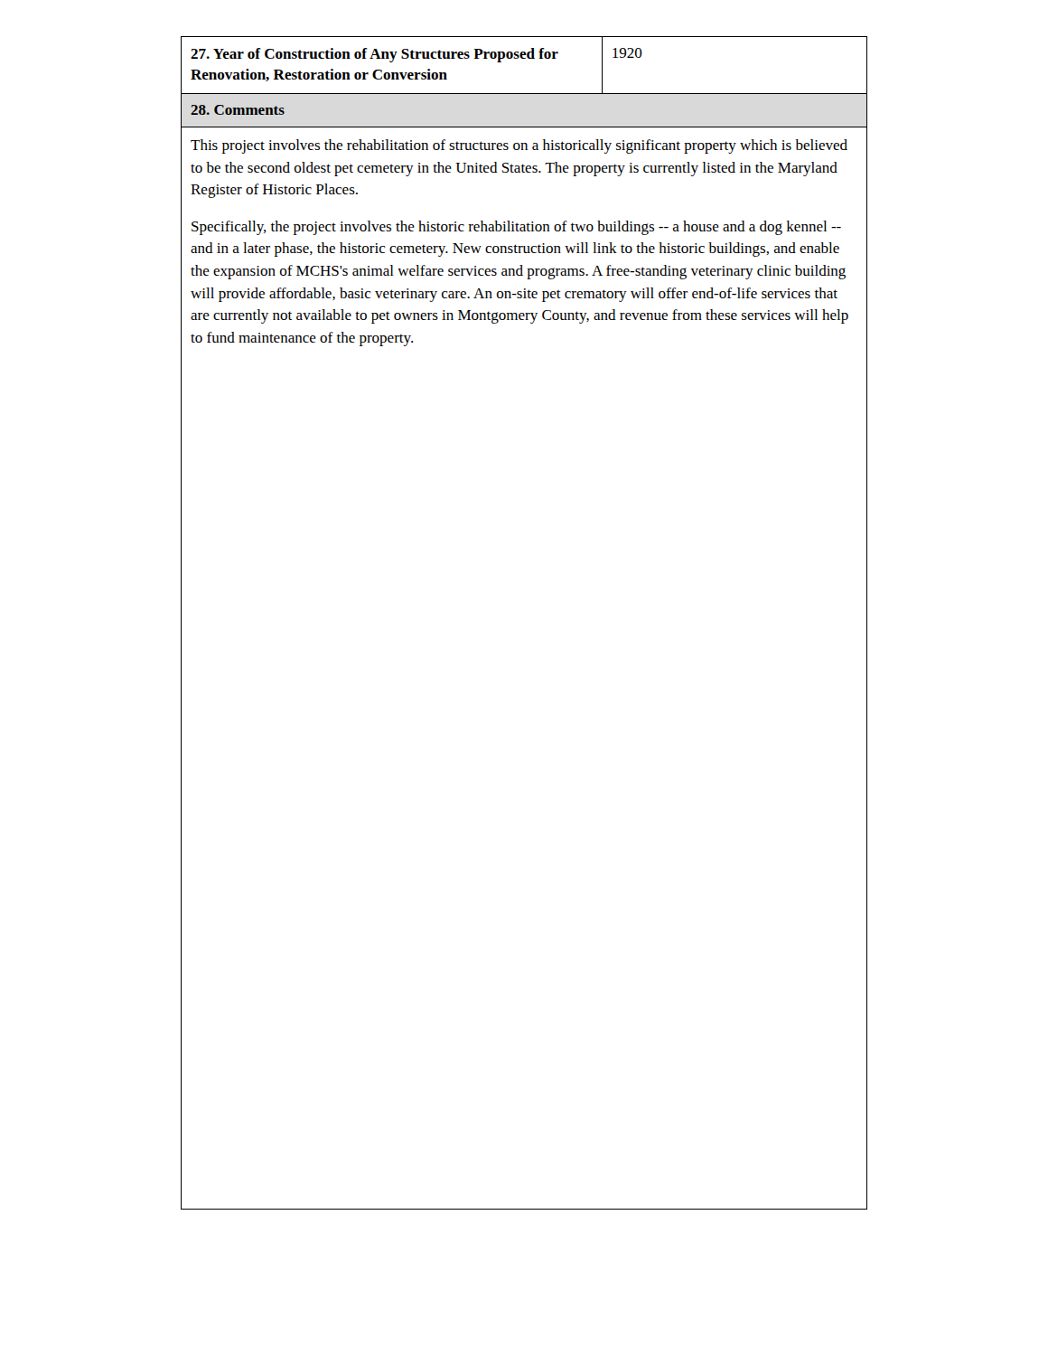| 27. Year of Construction of Any Structures Proposed for Renovation, Restoration or Conversion | 1920 |
| 28. Comments |
| This project involves the rehabilitation of structures on a historically significant property which is believed to be the second oldest pet cemetery in the United States. The property is currently listed in the Maryland Register of Historic Places. Specifically, the project involves the historic rehabilitation of two buildings -- a house and a dog kennel -- and in a later phase, the historic cemetery. New construction will link to the historic buildings, and enable the expansion of MCHS's animal welfare services and programs. A free-standing veterinary clinic building will provide affordable, basic veterinary care. An on-site pet crematory will offer end-of-life services that are currently not available to pet owners in Montgomery County, and revenue from these services will help to fund maintenance of the property. |